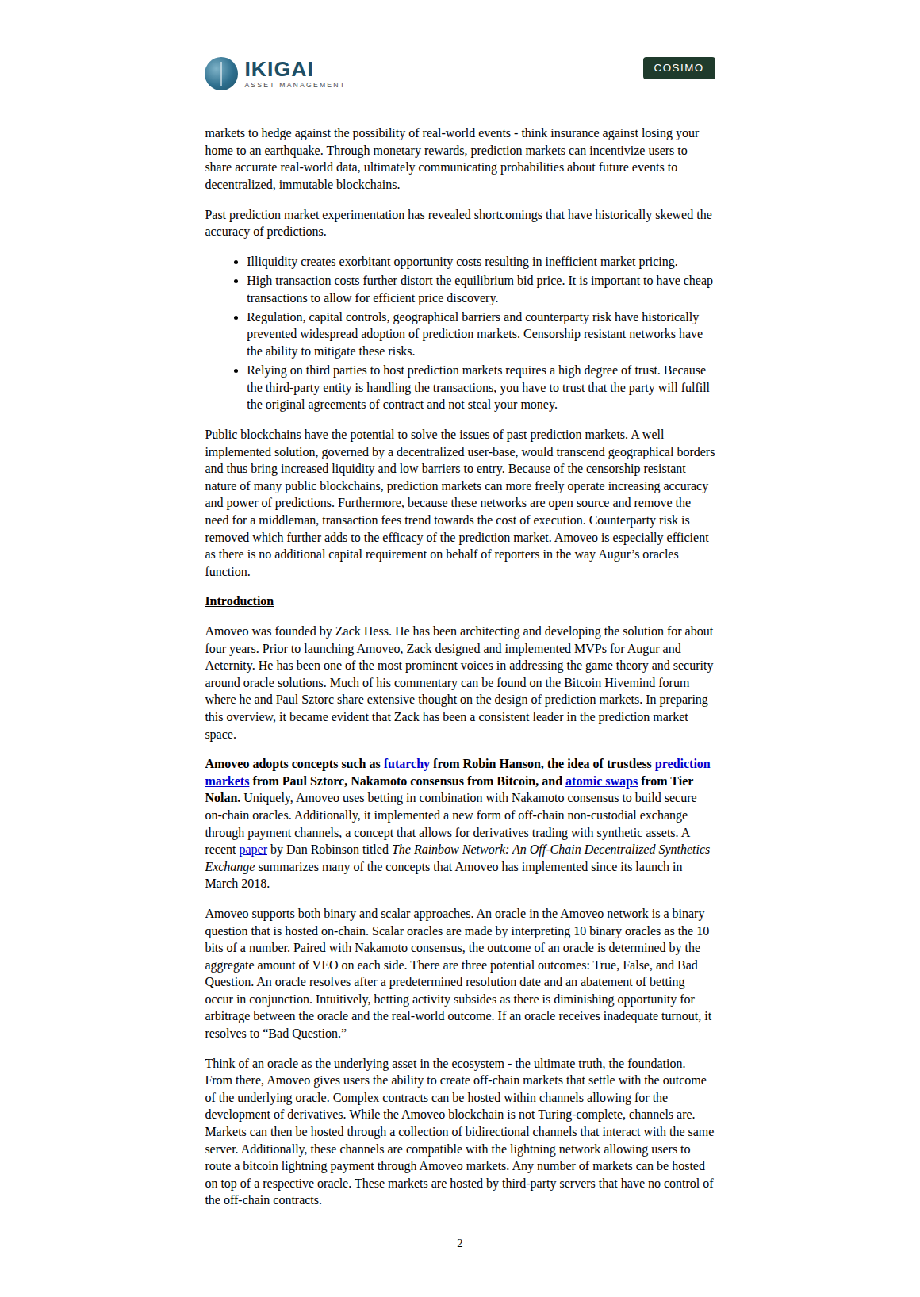IKIGAI
ASSET MANAGEMENT
COSIMO
markets to hedge against the possibility of real-world events - think insurance against losing your home to an earthquake. Through monetary rewards, prediction markets can incentivize users to share accurate real-world data, ultimately communicating probabilities about future events to decentralized, immutable blockchains.
Past prediction market experimentation has revealed shortcomings that have historically skewed the accuracy of predictions.
Illiquidity creates exorbitant opportunity costs resulting in inefficient market pricing.
High transaction costs further distort the equilibrium bid price. It is important to have cheap transactions to allow for efficient price discovery.
Regulation, capital controls, geographical barriers and counterparty risk have historically prevented widespread adoption of prediction markets. Censorship resistant networks have the ability to mitigate these risks.
Relying on third parties to host prediction markets requires a high degree of trust. Because the third-party entity is handling the transactions, you have to trust that the party will fulfill the original agreements of contract and not steal your money.
Public blockchains have the potential to solve the issues of past prediction markets. A well implemented solution, governed by a decentralized user-base, would transcend geographical borders and thus bring increased liquidity and low barriers to entry. Because of the censorship resistant nature of many public blockchains, prediction markets can more freely operate increasing accuracy and power of predictions. Furthermore, because these networks are open source and remove the need for a middleman, transaction fees trend towards the cost of execution. Counterparty risk is removed which further adds to the efficacy of the prediction market. Amoveo is especially efficient as there is no additional capital requirement on behalf of reporters in the way Augur’s oracles function.
Introduction
Amoveo was founded by Zack Hess. He has been architecting and developing the solution for about four years. Prior to launching Amoveo, Zack designed and implemented MVPs for Augur and Aeternity. He has been one of the most prominent voices in addressing the game theory and security around oracle solutions. Much of his commentary can be found on the Bitcoin Hivemind forum where he and Paul Sztorc share extensive thought on the design of prediction markets. In preparing this overview, it became evident that Zack has been a consistent leader in the prediction market space.
Amoveo adopts concepts such as futarchy from Robin Hanson, the idea of trustless prediction markets from Paul Sztorc, Nakamoto consensus from Bitcoin, and atomic swaps from Tier Nolan. Uniquely, Amoveo uses betting in combination with Nakamoto consensus to build secure on-chain oracles. Additionally, it implemented a new form of off-chain non-custodial exchange through payment channels, a concept that allows for derivatives trading with synthetic assets. A recent paper by Dan Robinson titled The Rainbow Network: An Off-Chain Decentralized Synthetics Exchange summarizes many of the concepts that Amoveo has implemented since its launch in March 2018.
Amoveo supports both binary and scalar approaches. An oracle in the Amoveo network is a binary question that is hosted on-chain. Scalar oracles are made by interpreting 10 binary oracles as the 10 bits of a number. Paired with Nakamoto consensus, the outcome of an oracle is determined by the aggregate amount of VEO on each side. There are three potential outcomes: True, False, and Bad Question. An oracle resolves after a predetermined resolution date and an abatement of betting occur in conjunction. Intuitively, betting activity subsides as there is diminishing opportunity for arbitrage between the oracle and the real-world outcome. If an oracle receives inadequate turnout, it resolves to “Bad Question.”
Think of an oracle as the underlying asset in the ecosystem - the ultimate truth, the foundation. From there, Amoveo gives users the ability to create off-chain markets that settle with the outcome of the underlying oracle. Complex contracts can be hosted within channels allowing for the development of derivatives. While the Amoveo blockchain is not Turing-complete, channels are. Markets can then be hosted through a collection of bidirectional channels that interact with the same server. Additionally, these channels are compatible with the lightning network allowing users to route a bitcoin lightning payment through Amoveo markets. Any number of markets can be hosted on top of a respective oracle. These markets are hosted by third-party servers that have no control of the off-chain contracts.
2